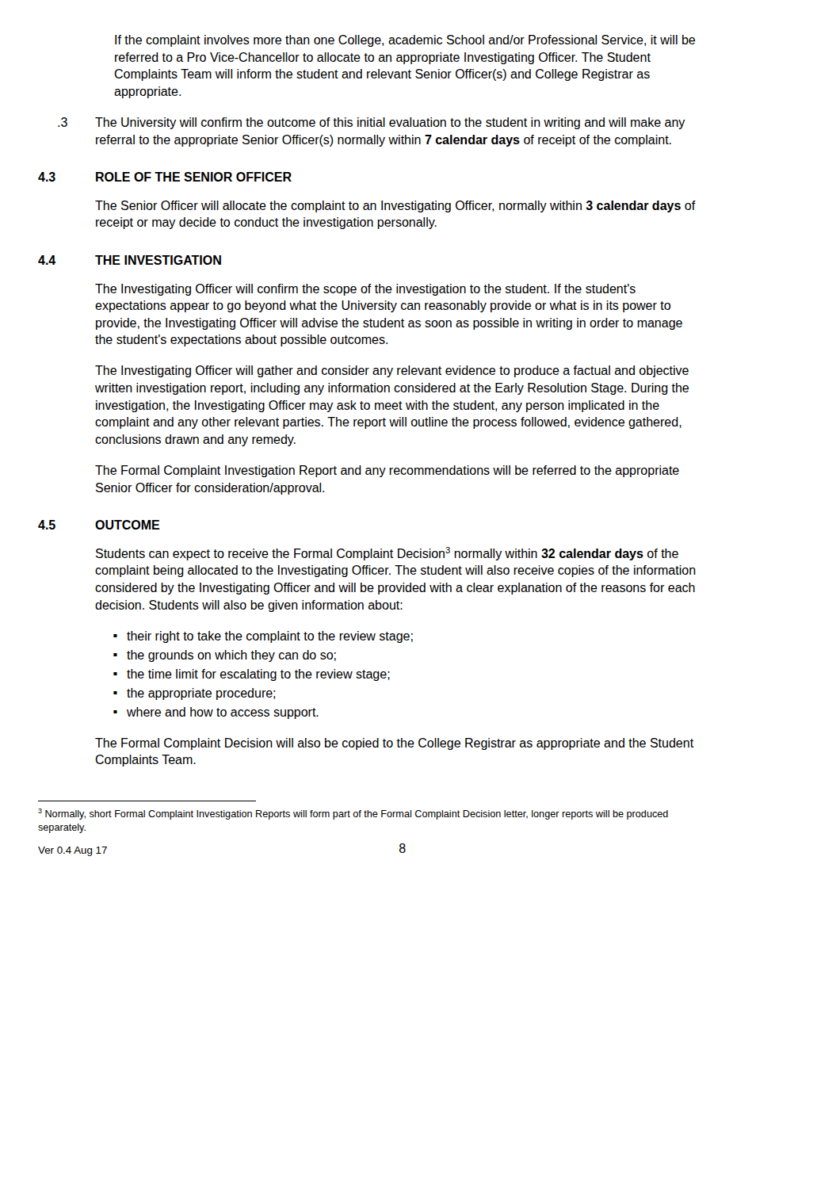If the complaint involves more than one College, academic School and/or Professional Service, it will be referred to a Pro Vice-Chancellor to allocate to an appropriate Investigating Officer. The Student Complaints Team will inform the student and relevant Senior Officer(s) and College Registrar as appropriate.
.3
The University will confirm the outcome of this initial evaluation to the student in writing and will make any referral to the appropriate Senior Officer(s) normally within 7 calendar days of receipt of the complaint.
4.3 ROLE OF THE SENIOR OFFICER
The Senior Officer will allocate the complaint to an Investigating Officer, normally within 3 calendar days of receipt or may decide to conduct the investigation personally.
4.4 THE INVESTIGATION
The Investigating Officer will confirm the scope of the investigation to the student. If the student's expectations appear to go beyond what the University can reasonably provide or what is in its power to provide, the Investigating Officer will advise the student as soon as possible in writing in order to manage the student's expectations about possible outcomes.
The Investigating Officer will gather and consider any relevant evidence to produce a factual and objective written investigation report, including any information considered at the Early Resolution Stage. During the investigation, the Investigating Officer may ask to meet with the student, any person implicated in the complaint and any other relevant parties. The report will outline the process followed, evidence gathered, conclusions drawn and any remedy.
The Formal Complaint Investigation Report and any recommendations will be referred to the appropriate Senior Officer for consideration/approval.
4.5 OUTCOME
Students can expect to receive the Formal Complaint Decision3 normally within 32 calendar days of the complaint being allocated to the Investigating Officer. The student will also receive copies of the information considered by the Investigating Officer and will be provided with a clear explanation of the reasons for each decision. Students will also be given information about:
their right to take the complaint to the review stage;
the grounds on which they can do so;
the time limit for escalating to the review stage;
the appropriate procedure;
where and how to access support.
The Formal Complaint Decision will also be copied to the College Registrar as appropriate and the Student Complaints Team.
3 Normally, short Formal Complaint Investigation Reports will form part of the Formal Complaint Decision letter, longer reports will be produced separately.
Ver 0.4 Aug 17 8